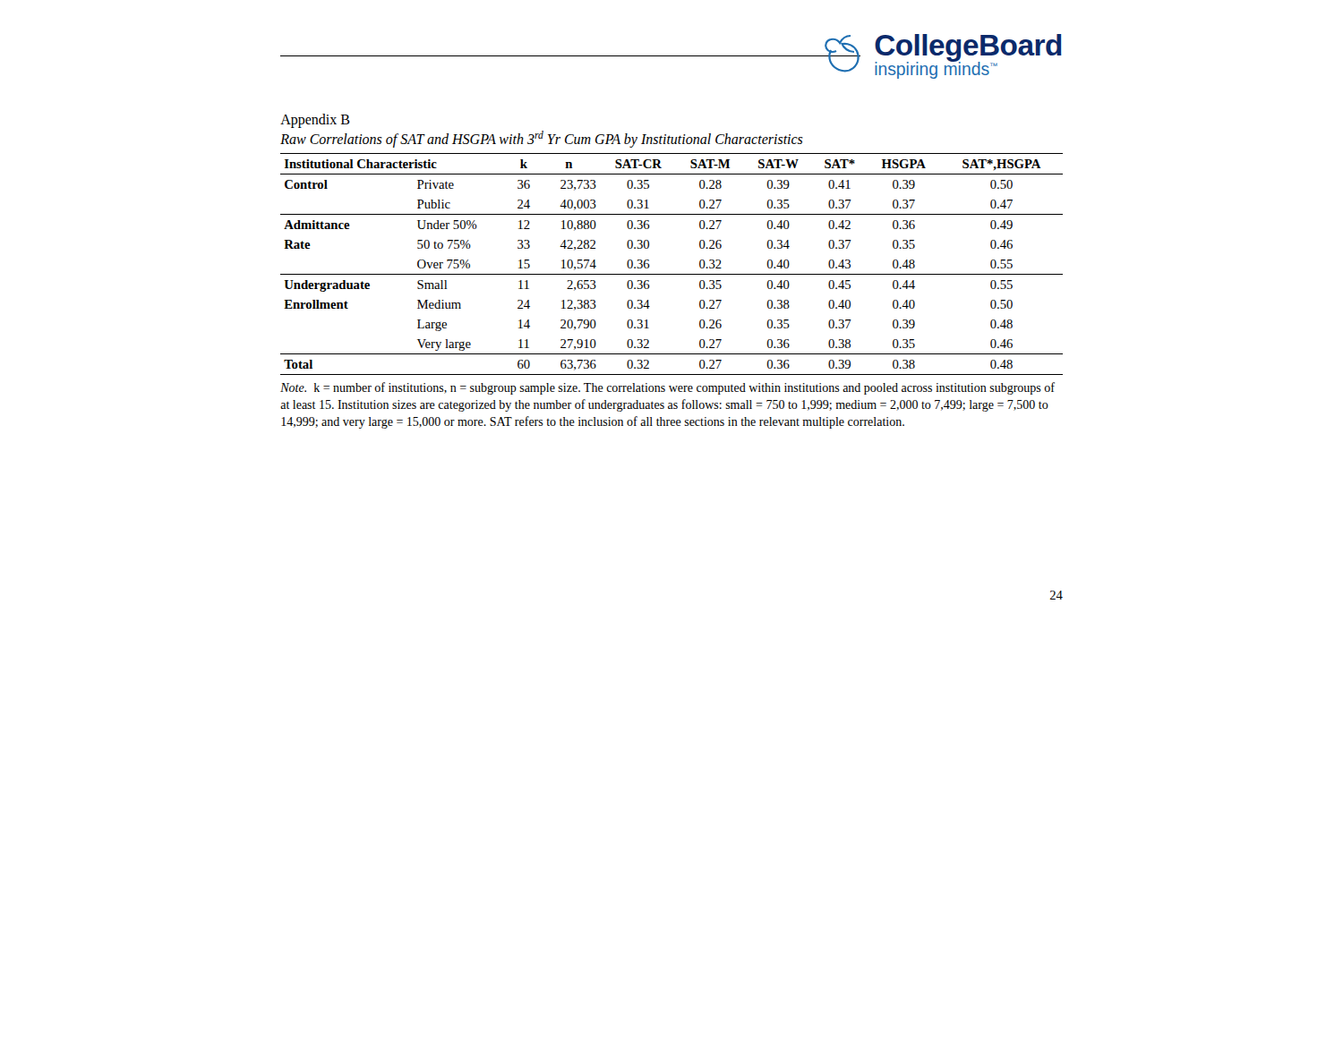CollegeBoard
inspiring minds™
Appendix B
Raw Correlations of SAT and HSGPA with 3rd Yr Cum GPA by Institutional Characteristics
| Institutional Characteristic | k | n | SAT-CR | SAT-M | SAT-W | SAT* | HSGPA | SAT*,HSGPA |
| --- | --- | --- | --- | --- | --- | --- | --- | --- |
| Control | Private | 36 | 23,733 | 0.35 | 0.28 | 0.39 | 0.41 | 0.39 | 0.50 |
| | Public | 24 | 40,003 | 0.31 | 0.27 | 0.35 | 0.37 | 0.37 | 0.47 |
| Admittance | Under 50% | 12 | 10,880 | 0.36 | 0.27 | 0.40 | 0.42 | 0.36 | 0.49 |
| Rate | 50 to 75% | 33 | 42,282 | 0.30 | 0.26 | 0.34 | 0.37 | 0.35 | 0.46 |
| | Over 75% | 15 | 10,574 | 0.36 | 0.32 | 0.40 | 0.43 | 0.48 | 0.55 |
| Undergraduate | Small | 11 | 2,653 | 0.36 | 0.35 | 0.40 | 0.45 | 0.44 | 0.55 |
| Enrollment | Medium | 24 | 12,383 | 0.34 | 0.27 | 0.38 | 0.40 | 0.40 | 0.50 |
| | Large | 14 | 20,790 | 0.31 | 0.26 | 0.35 | 0.37 | 0.39 | 0.48 |
| | Very large | 11 | 27,910 | 0.32 | 0.27 | 0.36 | 0.38 | 0.35 | 0.46 |
| Total | | 60 | 63,736 | 0.32 | 0.27 | 0.36 | 0.39 | 0.38 | 0.48 |
Note. k = number of institutions, n = subgroup sample size. The correlations were computed within institutions and pooled across institution subgroups of at least 15. Institution sizes are categorized by the number of undergraduates as follows: small = 750 to 1,999; medium = 2,000 to 7,499; large = 7,500 to 14,999; and very large = 15,000 or more. SAT refers to the inclusion of all three sections in the relevant multiple correlation.
24